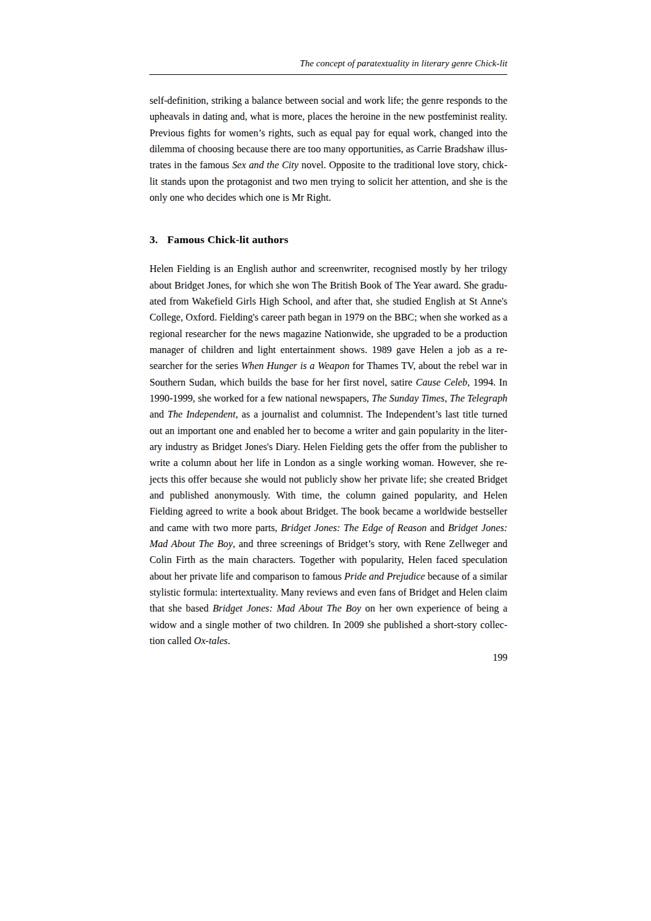The concept of paratextuality in literary genre Chick-lit
self-definition, striking a balance between social and work life; the genre responds to the upheavals in dating and, what is more, places the heroine in the new postfeminist reality. Previous fights for women’s rights, such as equal pay for equal work, changed into the dilemma of choosing because there are too many opportunities, as Carrie Bradshaw illustrates in the famous Sex and the City novel. Opposite to the traditional love story, chick-lit stands upon the protagonist and two men trying to solicit her attention, and she is the only one who decides which one is Mr Right.
3. Famous Chick-lit authors
Helen Fielding is an English author and screenwriter, recognised mostly by her trilogy about Bridget Jones, for which she won The British Book of The Year award. She graduated from Wakefield Girls High School, and after that, she studied English at St Anne's College, Oxford. Fielding's career path began in 1979 on the BBC; when she worked as a regional researcher for the news magazine Nationwide, she upgraded to be a production manager of children and light entertainment shows. 1989 gave Helen a job as a researcher for the series When Hunger is a Weapon for Thames TV, about the rebel war in Southern Sudan, which builds the base for her first novel, satire Cause Celeb, 1994. In 1990-1999, she worked for a few national newspapers, The Sunday Times, The Telegraph and The Independent, as a journalist and columnist. The Independent’s last title turned out an important one and enabled her to become a writer and gain popularity in the literary industry as Bridget Jones's Diary. Helen Fielding gets the offer from the publisher to write a column about her life in London as a single working woman. However, she rejects this offer because she would not publicly show her private life; she created Bridget and published anonymously. With time, the column gained popularity, and Helen Fielding agreed to write a book about Bridget. The book became a worldwide bestseller and came with two more parts, Bridget Jones: The Edge of Reason and Bridget Jones: Mad About The Boy, and three screenings of Bridget’s story, with Rene Zellweger and Colin Firth as the main characters. Together with popularity, Helen faced speculation about her private life and comparison to famous Pride and Prejudice because of a similar stylistic formula: intertextuality. Many reviews and even fans of Bridget and Helen claim that she based Bridget Jones: Mad About The Boy on her own experience of being a widow and a single mother of two children. In 2009 she published a short-story collection called Ox-tales.
199